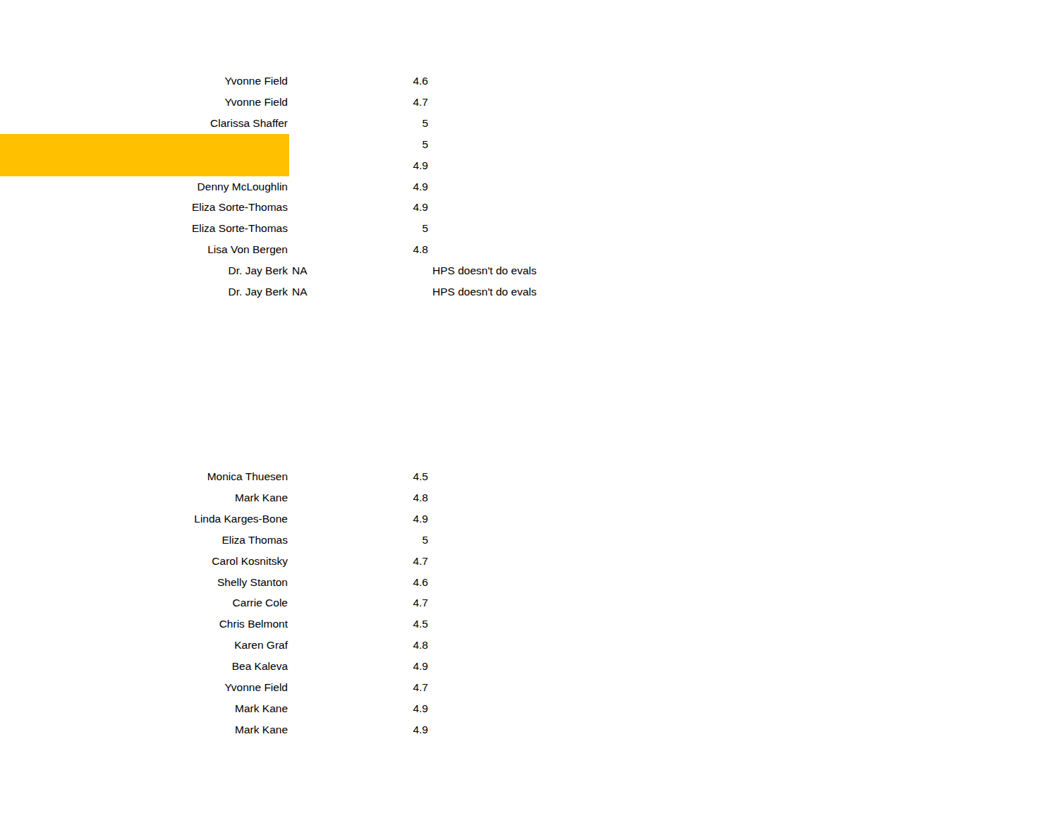| | Yvonne Field | 4.6 | |
| | Yvonne Field | 4.7 | |
| | Clarissa Shaffer | 5 | |
| | | 5 | |
| | | 4.9 | |
| | Denny McLoughlin | 4.9 | |
| | Eliza Sorte-Thomas | 4.9 | |
| | Eliza Sorte-Thomas | 5 | |
| | Lisa Von Bergen | 4.8 | |
| | Dr. Jay Berk | NA | HPS doesn't do evals |
| | Dr. Jay Berk | NA | HPS doesn't do evals |
| | Monica Thuesen | 4.5 | |
| | Mark Kane | 4.8 | |
| | Linda Karges-Bone | 4.9 | |
| | Eliza Thomas | 5 | |
| | Carol Kosnitsky | 4.7 | |
| | Shelly Stanton | 4.6 | |
| | Carrie Cole | 4.7 | |
| | Chris Belmont | 4.5 | |
| | Karen Graf | 4.8 | |
| | Bea Kaleva | 4.9 | |
| | Yvonne Field | 4.7 | |
| | Mark Kane | 4.9 | |
| | Mark Kane | 4.9 | |